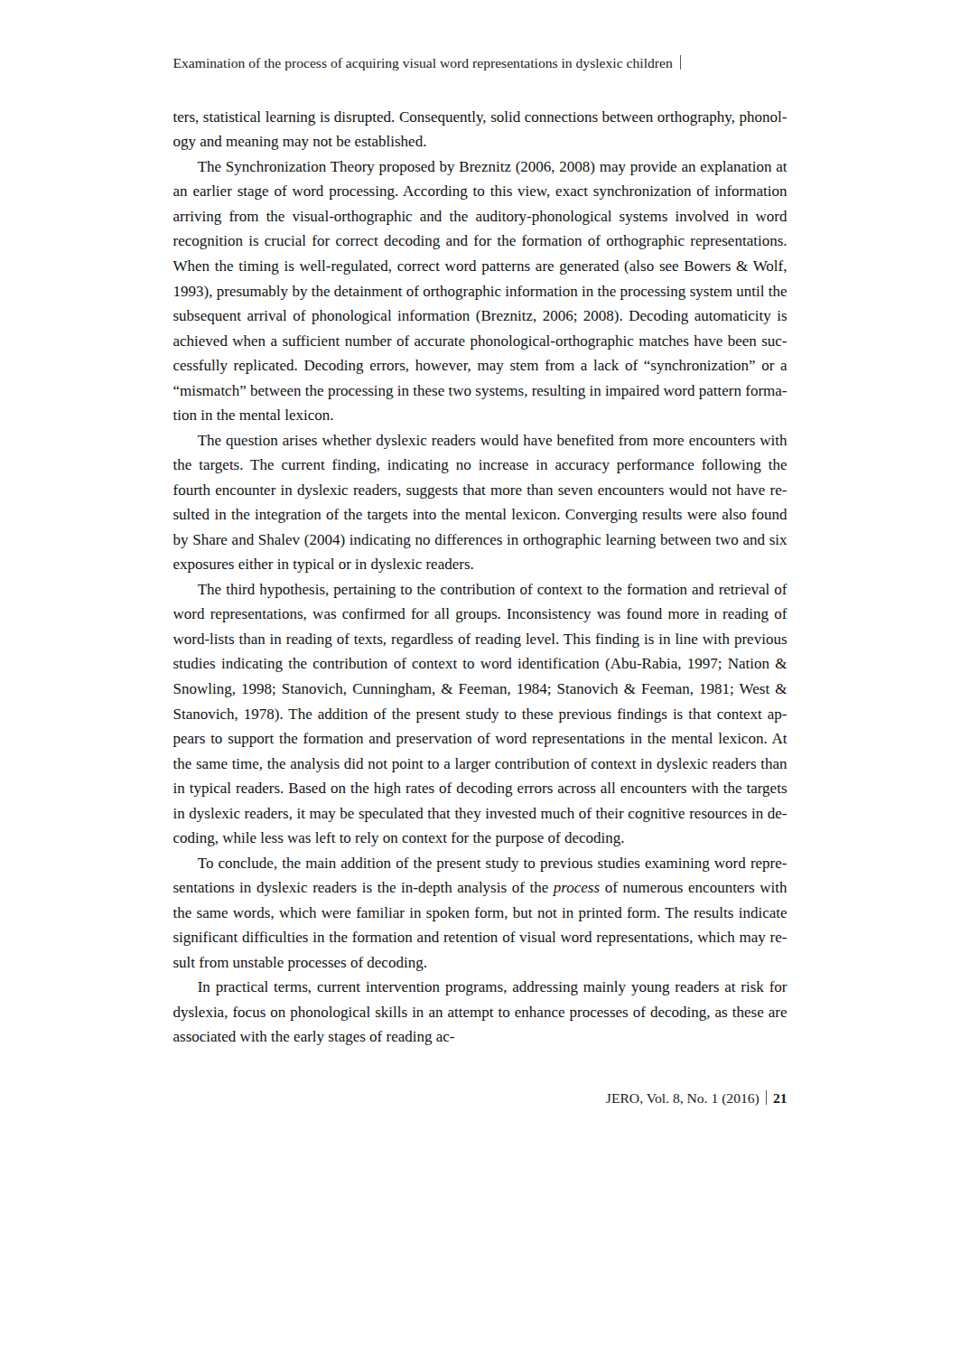Examination of the process of acquiring visual word representations in dyslexic children
ters, statistical learning is disrupted. Consequently, solid connections between orthography, phonology and meaning may not be established.
The Synchronization Theory proposed by Breznitz (2006, 2008) may provide an explanation at an earlier stage of word processing. According to this view, exact synchronization of information arriving from the visual-orthographic and the auditory-phonological systems involved in word recognition is crucial for correct decoding and for the formation of orthographic representations. When the timing is well-regulated, correct word patterns are generated (also see Bowers & Wolf, 1993), presumably by the detainment of orthographic information in the processing system until the subsequent arrival of phonological information (Breznitz, 2006; 2008). Decoding automaticity is achieved when a sufficient number of accurate phonological-orthographic matches have been successfully replicated. Decoding errors, however, may stem from a lack of “synchronization” or a “mismatch” between the processing in these two systems, resulting in impaired word pattern formation in the mental lexicon.
The question arises whether dyslexic readers would have benefited from more encounters with the targets. The current finding, indicating no increase in accuracy performance following the fourth encounter in dyslexic readers, suggests that more than seven encounters would not have resulted in the integration of the targets into the mental lexicon. Converging results were also found by Share and Shalev (2004) indicating no differences in orthographic learning between two and six exposures either in typical or in dyslexic readers.
The third hypothesis, pertaining to the contribution of context to the formation and retrieval of word representations, was confirmed for all groups. Inconsistency was found more in reading of word-lists than in reading of texts, regardless of reading level. This finding is in line with previous studies indicating the contribution of context to word identification (Abu-Rabia, 1997; Nation & Snowling, 1998; Stanovich, Cunningham, & Feeman, 1984; Stanovich & Feeman, 1981; West & Stanovich, 1978). The addition of the present study to these previous findings is that context appears to support the formation and preservation of word representations in the mental lexicon. At the same time, the analysis did not point to a larger contribution of context in dyslexic readers than in typical readers. Based on the high rates of decoding errors across all encounters with the targets in dyslexic readers, it may be speculated that they invested much of their cognitive resources in decoding, while less was left to rely on context for the purpose of decoding.
To conclude, the main addition of the present study to previous studies examining word representations in dyslexic readers is the in-depth analysis of the process of numerous encounters with the same words, which were familiar in spoken form, but not in printed form. The results indicate significant difficulties in the formation and retention of visual word representations, which may result from unstable processes of decoding.
In practical terms, current intervention programs, addressing mainly young readers at risk for dyslexia, focus on phonological skills in an attempt to enhance processes of decoding, as these are associated with the early stages of reading ac-
JERO, Vol. 8, No. 1 (2016) 21